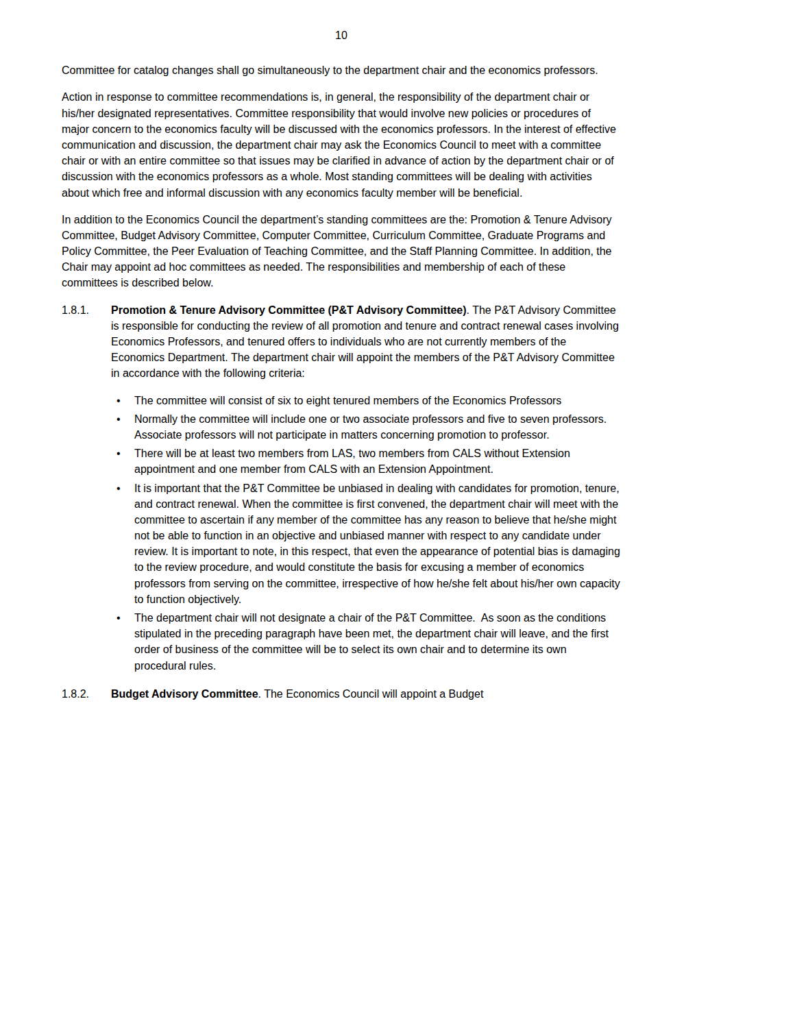10
Committee for catalog changes shall go simultaneously to the department chair and the economics professors.
Action in response to committee recommendations is, in general, the responsibility of the department chair or his/her designated representatives. Committee responsibility that would involve new policies or procedures of major concern to the economics faculty will be discussed with the economics professors. In the interest of effective communication and discussion, the department chair may ask the Economics Council to meet with a committee chair or with an entire committee so that issues may be clarified in advance of action by the department chair or of discussion with the economics professors as a whole. Most standing committees will be dealing with activities about which free and informal discussion with any economics faculty member will be beneficial.
In addition to the Economics Council the department’s standing committees are the: Promotion & Tenure Advisory Committee, Budget Advisory Committee, Computer Committee, Curriculum Committee, Graduate Programs and Policy Committee, the Peer Evaluation of Teaching Committee, and the Staff Planning Committee. In addition, the Chair may appoint ad hoc committees as needed. The responsibilities and membership of each of these committees is described below.
1.8.1.
Promotion & Tenure Advisory Committee (P&T Advisory Committee). The P&T Advisory Committee is responsible for conducting the review of all promotion and tenure and contract renewal cases involving Economics Professors, and tenured offers to individuals who are not currently members of the Economics Department. The department chair will appoint the members of the P&T Advisory Committee in accordance with the following criteria:
The committee will consist of six to eight tenured members of the Economics Professors
Normally the committee will include one or two associate professors and five to seven professors. Associate professors will not participate in matters concerning promotion to professor.
There will be at least two members from LAS, two members from CALS without Extension appointment and one member from CALS with an Extension Appointment.
It is important that the P&T Committee be unbiased in dealing with candidates for promotion, tenure, and contract renewal. When the committee is first convened, the department chair will meet with the committee to ascertain if any member of the committee has any reason to believe that he/she might not be able to function in an objective and unbiased manner with respect to any candidate under review. It is important to note, in this respect, that even the appearance of potential bias is damaging to the review procedure, and would constitute the basis for excusing a member of economics professors from serving on the committee, irrespective of how he/she felt about his/her own capacity to function objectively.
The department chair will not designate a chair of the P&T Committee. As soon as the conditions stipulated in the preceding paragraph have been met, the department chair will leave, and the first order of business of the committee will be to select its own chair and to determine its own procedural rules.
1.8.2.
Budget Advisory Committee. The Economics Council will appoint a Budget